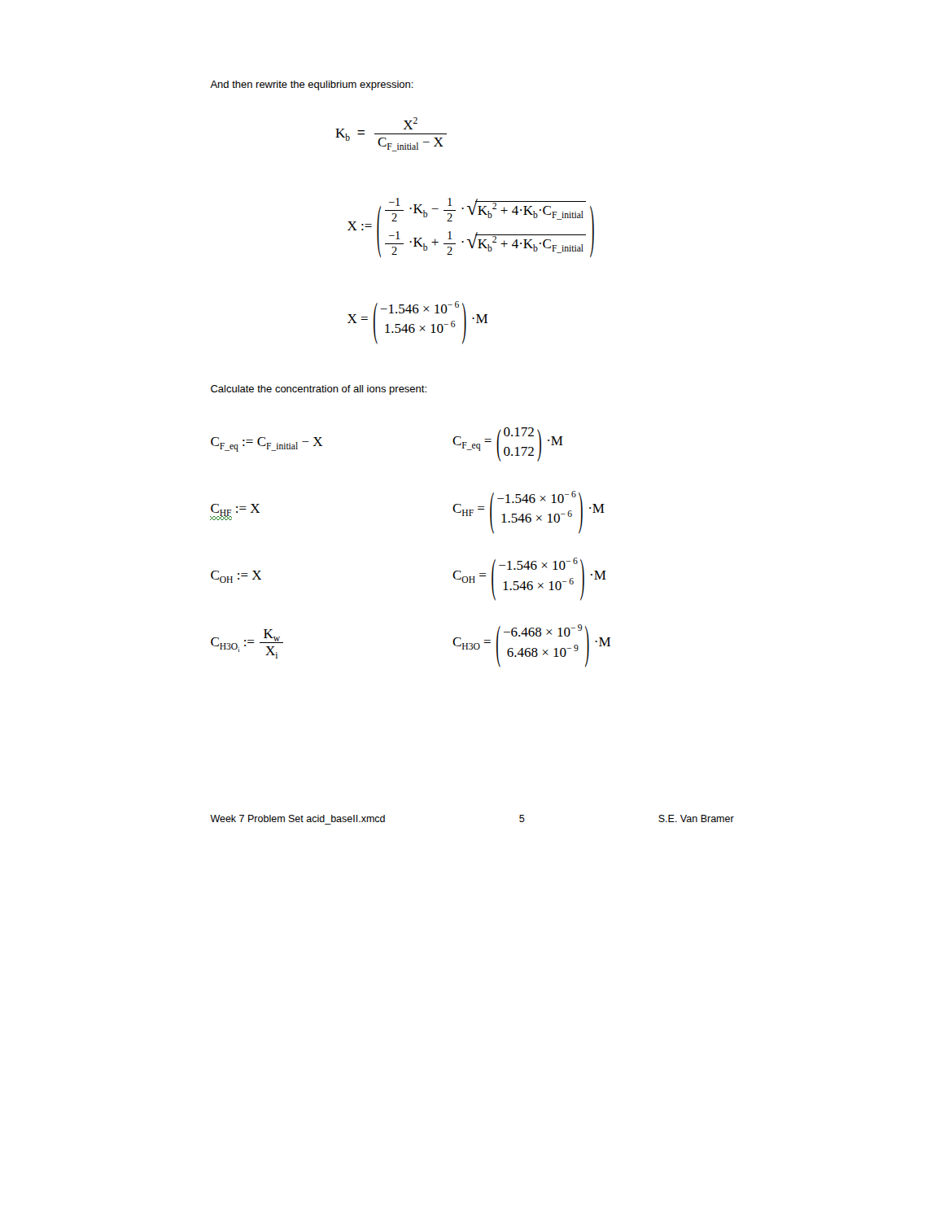And then rewrite the equlibrium expression:
Kb = X2 CF_initial − X
X := ( −12 ·Kb − 12 ·Kb2 + 4·Kb·CF_initial −12 ·Kb + 12 ·Kb2 + 4·Kb·CF_initial )
X = ( −1.546 × 10− 6 1.546 × 10− 6 ) ·M
Calculate the concentration of all ions present:
CF_eq := CF_initial − X
CF_eq = ( 0.172 0.172 ) ·M
CHF := X
CHF = ( −1.546 × 10− 6 1.546 × 10− 6 ) ·M
COH := X
COH = ( −1.546 × 10− 6 1.546 × 10− 6 ) ·M
CH3Oi := Kw Xi
CH3O = ( −6.468 × 10− 9 6.468 × 10− 9 ) ·M
Week 7 Problem Set acid_baseII.xmcd
5
S.E. Van Bramer